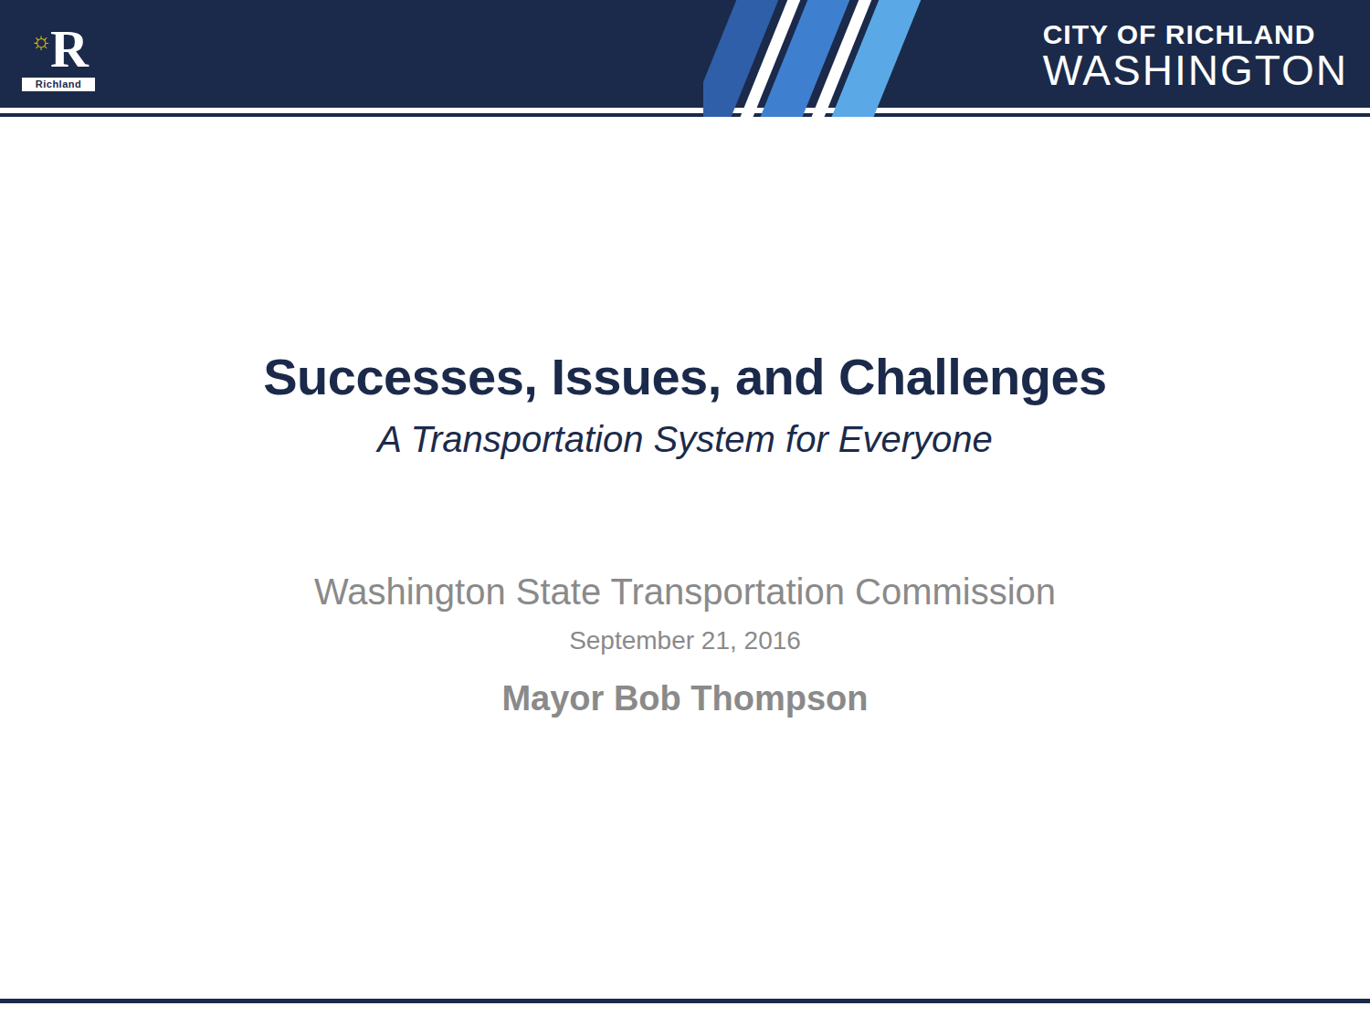☼R
Richland
CITY OF RICHLAND
WASHINGTON
Successes, Issues, and Challenges
A Transportation System for Everyone
Washington State Transportation Commission
September 21, 2016
Mayor Bob Thompson